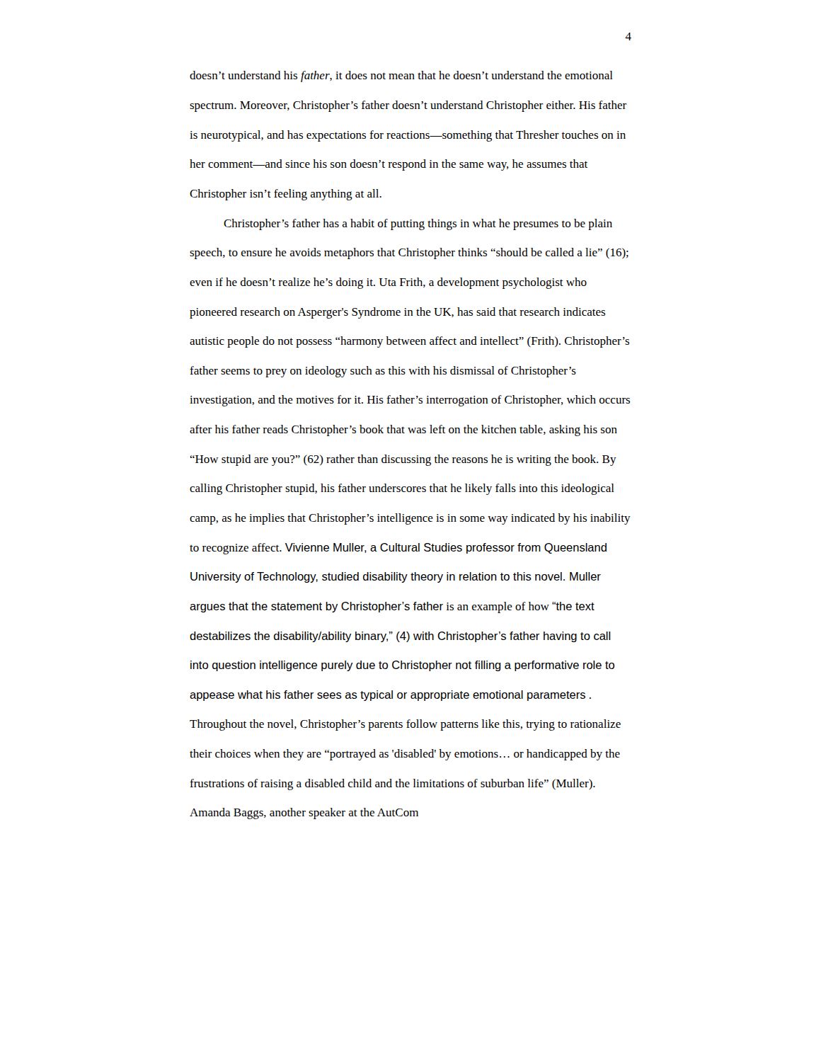4
doesn’t understand his father, it does not mean that he doesn’t understand the emotional spectrum. Moreover, Christopher’s father doesn’t understand Christopher either. His father is neurotypical, and has expectations for reactions—something that Thresher touches on in her comment—and since his son doesn’t respond in the same way, he assumes that Christopher isn’t feeling anything at all.
Christopher’s father has a habit of putting things in what he presumes to be plain speech, to ensure he avoids metaphors that Christopher thinks “should be called a lie” (16); even if he doesn’t realize he’s doing it. Uta Frith, a development psychologist who pioneered research on Asperger's Syndrome in the UK, has said that research indicates autistic people do not possess “harmony between affect and intellect” (Frith). Christopher’s father seems to prey on ideology such as this with his dismissal of Christopher’s investigation, and the motives for it. His father’s interrogation of Christopher, which occurs after his father reads Christopher’s book that was left on the kitchen table, asking his son “How stupid are you?” (62) rather than discussing the reasons he is writing the book. By calling Christopher stupid, his father underscores that he likely falls into this ideological camp, as he implies that Christopher’s intelligence is in some way indicated by his inability to recognize affect. Vivienne Muller, a Cultural Studies professor from Queensland University of Technology, studied disability theory in relation to this novel. Muller argues that the statement by Christopher’s father is an example of how “the text destabilizes the disability/ability binary,” (4) with Christopher’s father having to call into question intelligence purely due to Christopher not filling a performative role to appease what his father sees as typical or appropriate emotional parameters . Throughout the novel, Christopher’s parents follow patterns like this, trying to rationalize their choices when they are “portrayed as 'disabled' by emotions… or handicapped by the frustrations of raising a disabled child and the limitations of suburban life” (Muller). Amanda Baggs, another speaker at the AutCom